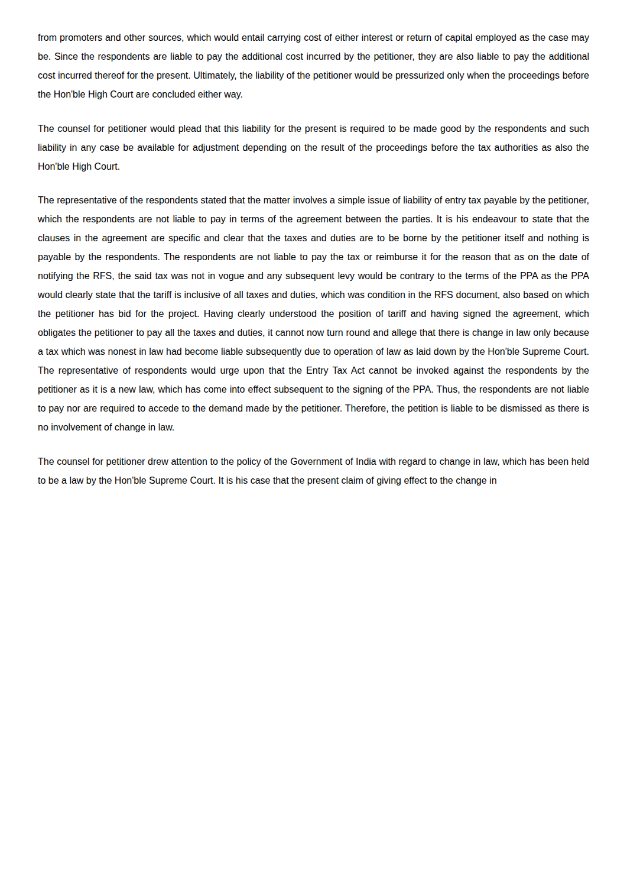from promoters and other sources, which would entail carrying cost of either interest or return of capital employed as the case may be. Since the respondents are liable to pay the additional cost incurred by the petitioner, they are also liable to pay the additional cost incurred thereof for the present. Ultimately, the liability of the petitioner would be pressurized only when the proceedings before the Hon'ble High Court are concluded either way.
The counsel for petitioner would plead that this liability for the present is required to be made good by the respondents and such liability in any case be available for adjustment depending on the result of the proceedings before the tax authorities as also the Hon'ble High Court.
The representative of the respondents stated that the matter involves a simple issue of liability of entry tax payable by the petitioner, which the respondents are not liable to pay in terms of the agreement between the parties. It is his endeavour to state that the clauses in the agreement are specific and clear that the taxes and duties are to be borne by the petitioner itself and nothing is payable by the respondents. The respondents are not liable to pay the tax or reimburse it for the reason that as on the date of notifying the RFS, the said tax was not in vogue and any subsequent levy would be contrary to the terms of the PPA as the PPA would clearly state that the tariff is inclusive of all taxes and duties, which was condition in the RFS document, also based on which the petitioner has bid for the project. Having clearly understood the position of tariff and having signed the agreement, which obligates the petitioner to pay all the taxes and duties, it cannot now turn round and allege that there is change in law only because a tax which was nonest in law had become liable subsequently due to operation of law as laid down by the Hon'ble Supreme Court. The representative of respondents would urge upon that the Entry Tax Act cannot be invoked against the respondents by the petitioner as it is a new law, which has come into effect subsequent to the signing of the PPA. Thus, the respondents are not liable to pay nor are required to accede to the demand made by the petitioner. Therefore, the petition is liable to be dismissed as there is no involvement of change in law.
The counsel for petitioner drew attention to the policy of the Government of India with regard to change in law, which has been held to be a law by the Hon'ble Supreme Court. It is his case that the present claim of giving effect to the change in